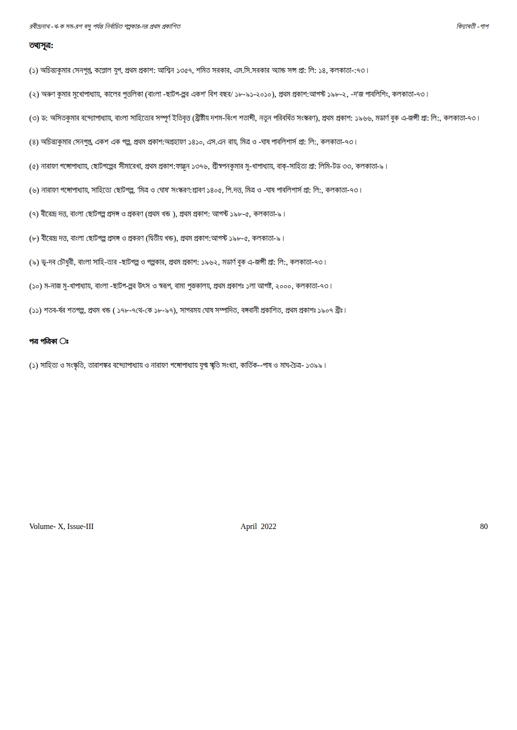রবীন্দ্রনাথ -থ-ক সম-রশ বসু পর্যন্ত নির্বাচিত গল্পকার-দর প্রথম প্রকাশিত
বিদ্যাবতী -গাপ
তথ্যসূত্র:
(১) অচিন্ত্যকুমার সেনগুপ্ত, কল্লোল যুগ, প্রথম প্রকাশ: আশ্বিন ১৩৫৭, শমিত সরকার, এম.সি.সরকার অ্যান্ড সন্স প্রা: লি: ১৪, কলকাতা-:৭৩।
(২) অরুণ কুমার মুখোপাধ্যায়, কালের পুত্তলিকা (বাংলা -ছাটগ-ল্পর একশ' বিশ বছর/ ১৮-৯১-২০১০), প্রথম প্রকাশ:আগস্ট ১৯৮-২, -দ'জ পাবলিশিং, কলকাতা-৭৩।
(৩) ড: অসিতকুমার বন্দ্যোপাধ্যায়, বাংলা সাহিত্যের সম্পূর্ণ ইতিবৃত্ত (খ্রীষ্টীয় দশম-বিংশ শতাব্দী, নতুন পরিবর্ধিত সংস্করণ), প্রথম প্রকাশ: ১৯৬৬, মডার্ণ বুক এ-জন্সী প্রা: লি:, কলকাতা-৭৩।
(৪) অচিন্ত্যকুমার সেনগুপ্ত, একশ এক গল্প, প্রথম প্রকাশ:অগ্রহায়ণ ১৪১০, এস.এন রায়, মিত্র ও -ঘাষ পাবলিশার্স প্রা: লি:, কলকাতা-৭৩।
(৫) নারায়ণ গঙ্গোপাধ্যায়, ছোটগল্পের সীমারেখা, প্রথম প্রকাশ:ফাল্গুন ১৩৭৬, শ্রীস্বপনকুমার মু-খাপাধ্যায়, বাক্-সাহিত্য প্রা: লিমি-টড ৩৩, কলকাতা-৯।
(৬) নারায়ণ গঙ্গোপাধ্যায়, সাহিত্যে ছোটগল্প, 'মিত্র ও ঘোষ' সংস্করণ:শ্রাবণ ১৪০৫, পি.দত্ত, মিত্র ও -ঘাষ পাবলিশার্স প্রা: লি:, কলকাতা-৭৩।
(৭) বীরেন্দ্র দত্ত, বাংলা ছোটগল্প প্রসঙ্গ ও প্রকরণ (প্রথম খন্ড ), প্রথম প্রকাশ: আগস্ট ১৯৮-৫, কলকাতা-৯।
(৮) বীরেন্দ্র দত্ত, বাংলা ছোটগল্প প্রসঙ্গ ও প্রকরণ (দ্বিতীয় খন্ড), প্রথম প্রকাশ:আগস্ট ১৯৮-৫, কলকাতা-৯।
(৯) ভূ-দব চৌধুরী, বাংলা সাহি-ত্যর -ছাটগল্প ও গল্পকার, প্রথম প্রকাশ: ১৯৬২, মডার্ণ বুক এ-জন্সী প্রা: লি:, কলকাতা-৭৩।
(১০) ম-নাজ মু-খাপাধ্যায়, বাংলা -ছাটগ-ল্পর উৎস ও স্বরূপ, বামা পুস্তকালয়, প্রথম প্রকাশঃ ১লা আগষ্ট, ২০০০, কলকাতা-৭৩।
(১১) শতব-র্ষর শতগল্প, প্রথম খন্ড ( ১৭৮-৭থে-কে ১৮-৯৭), সাগরময় ঘোষ সম্পাদিত, বঙ্গবানী প্রকাশিত, প্রথম প্রকাশঃ ১৯০৭ খ্রীঃ।
পত্র পত্রিকা ঃ
(১) সাহিত্য ও সংস্কৃতি, তারাশঙ্কর বন্দ্যোপাধ্যায় ও নারায়ণ গঙ্গোপাধ্যায় যুগ্ম স্মৃতি সংখ্যা, কার্তিক--পাষ ও মাঘ-চৈত্র- ১৩৯৯।
Volume- X, Issue-III
April 2022
80